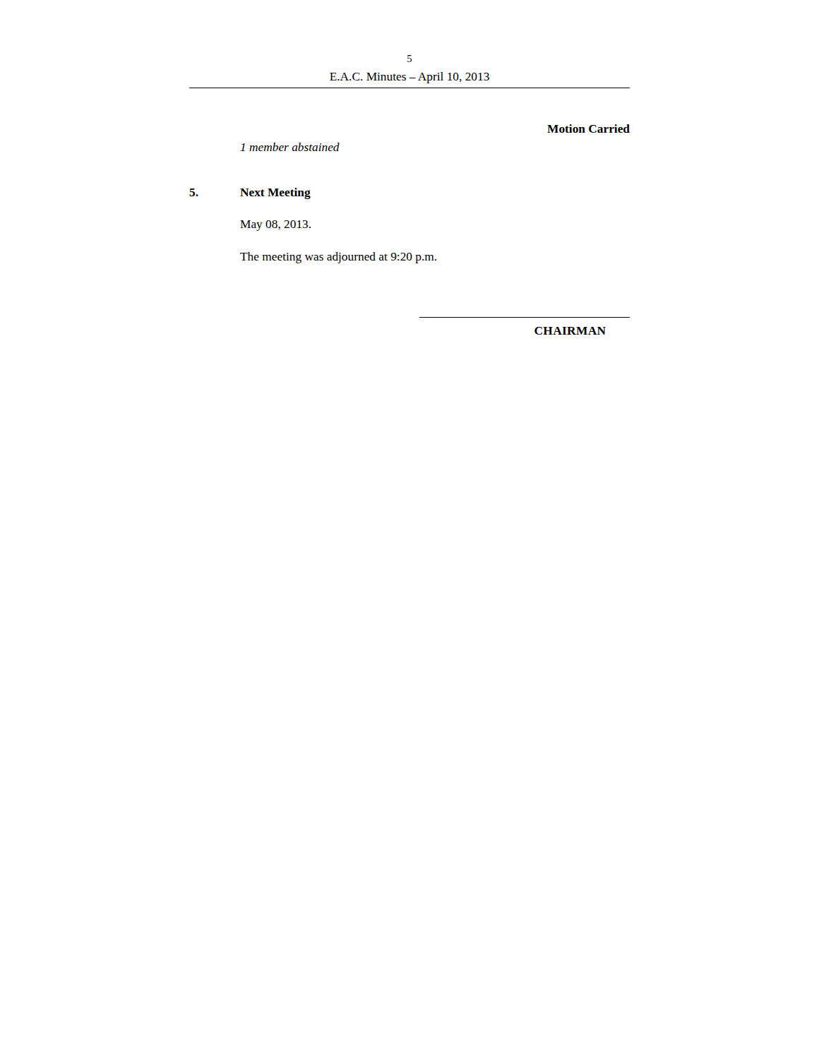5
E.A.C. Minutes – April 10, 2013
Motion Carried
1 member abstained
5. Next Meeting
May 08, 2013.
The meeting was adjourned at 9:20 p.m.
CHAIRMAN